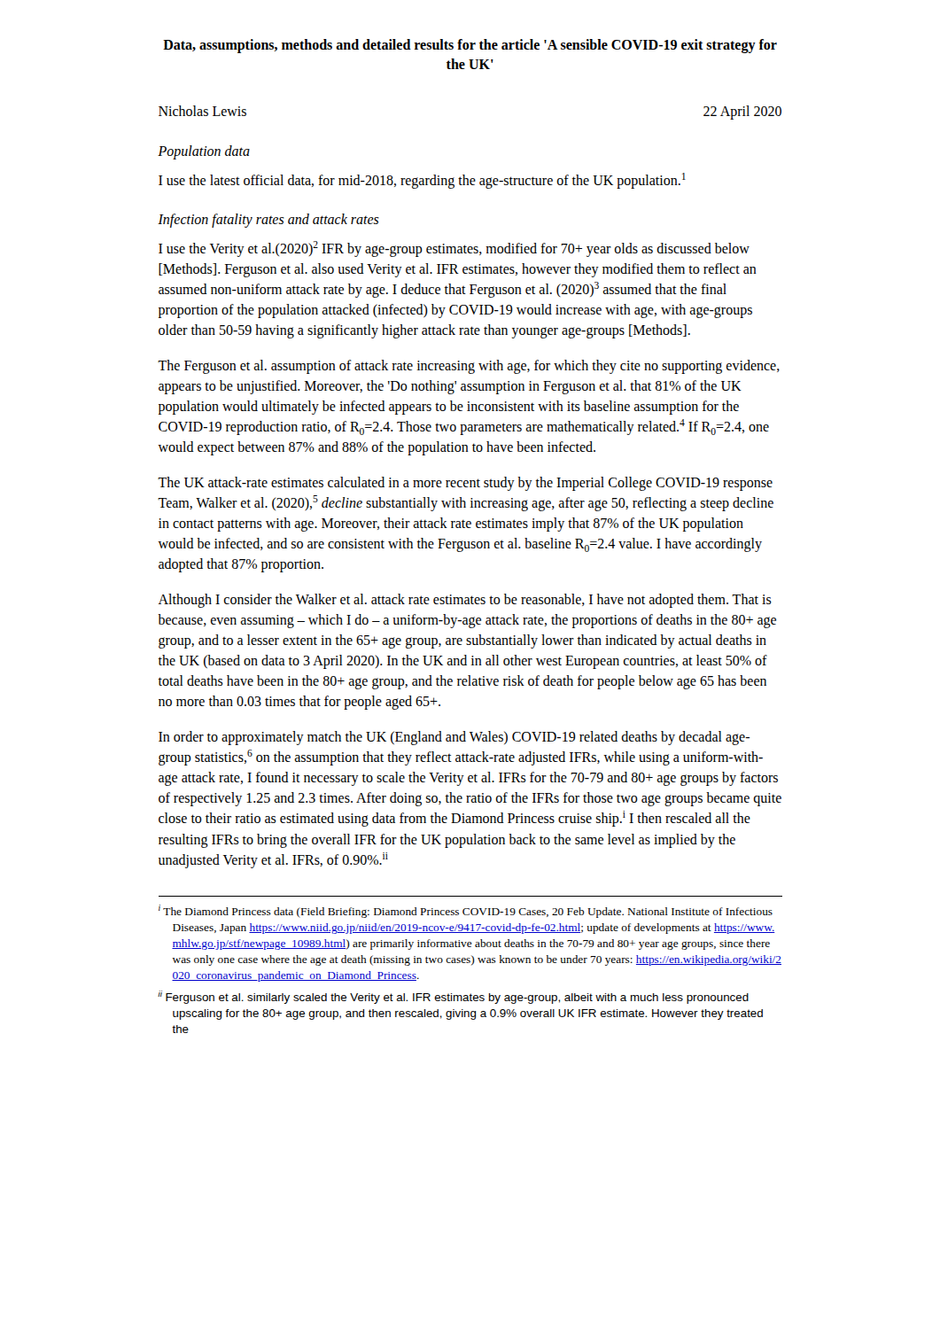Data, assumptions, methods and detailed results for the article 'A sensible COVID-19 exit strategy for the UK'
Nicholas Lewis 22 April 2020
Population data
I use the latest official data, for mid-2018, regarding the age-structure of the UK population.1
Infection fatality rates and attack rates
I use the Verity et al.(2020)2 IFR by age-group estimates, modified for 70+ year olds as discussed below [Methods]. Ferguson et al. also used Verity et al. IFR estimates, however they modified them to reflect an assumed non-uniform attack rate by age. I deduce that Ferguson et al. (2020)3 assumed that the final proportion of the population attacked (infected) by COVID-19 would increase with age, with age-groups older than 50-59 having a significantly higher attack rate than younger age-groups [Methods].
The Ferguson et al. assumption of attack rate increasing with age, for which they cite no supporting evidence, appears to be unjustified. Moreover, the 'Do nothing' assumption in Ferguson et al. that 81% of the UK population would ultimately be infected appears to be inconsistent with its baseline assumption for the COVID-19 reproduction ratio, of R0=2.4. Those two parameters are mathematically related.4 If R0=2.4, one would expect between 87% and 88% of the population to have been infected.
The UK attack-rate estimates calculated in a more recent study by the Imperial College COVID-19 response Team, Walker et al. (2020),5 decline substantially with increasing age, after age 50, reflecting a steep decline in contact patterns with age. Moreover, their attack rate estimates imply that 87% of the UK population would be infected, and so are consistent with the Ferguson et al. baseline R0=2.4 value. I have accordingly adopted that 87% proportion.
Although I consider the Walker et al. attack rate estimates to be reasonable, I have not adopted them. That is because, even assuming – which I do – a uniform-by-age attack rate, the proportions of deaths in the 80+ age group, and to a lesser extent in the 65+ age group, are substantially lower than indicated by actual deaths in the UK (based on data to 3 April 2020). In the UK and in all other west European countries, at least 50% of total deaths have been in the 80+ age group, and the relative risk of death for people below age 65 has been no more than 0.03 times that for people aged 65+.
In order to approximately match the UK (England and Wales) COVID-19 related deaths by decadal age-group statistics,6 on the assumption that they reflect attack-rate adjusted IFRs, while using a uniform-with-age attack rate, I found it necessary to scale the Verity et al. IFRs for the 70-79 and 80+ age groups by factors of respectively 1.25 and 2.3 times. After doing so, the ratio of the IFRs for those two age groups became quite close to their ratio as estimated using data from the Diamond Princess cruise ship.i I then rescaled all the resulting IFRs to bring the overall IFR for the UK population back to the same level as implied by the unadjusted Verity et al. IFRs, of 0.90%.ii
i The Diamond Princess data (Field Briefing: Diamond Princess COVID-19 Cases, 20 Feb Update. National Institute of Infectious Diseases, Japan https://www.niid.go.jp/niid/en/2019-ncov-e/9417-covid-dp-fe-02.html; update of developments at https://www.mhlw.go.jp/stf/newpage_10989.html) are primarily informative about deaths in the 70-79 and 80+ year age groups, since there was only one case where the age at death (missing in two cases) was known to be under 70 years: https://en.wikipedia.org/wiki/2020_coronavirus_pandemic_on_Diamond_Princess.
ii Ferguson et al. similarly scaled the Verity et al. IFR estimates by age-group, albeit with a much less pronounced upscaling for the 80+ age group, and then rescaled, giving a 0.9% overall UK IFR estimate. However they treated the